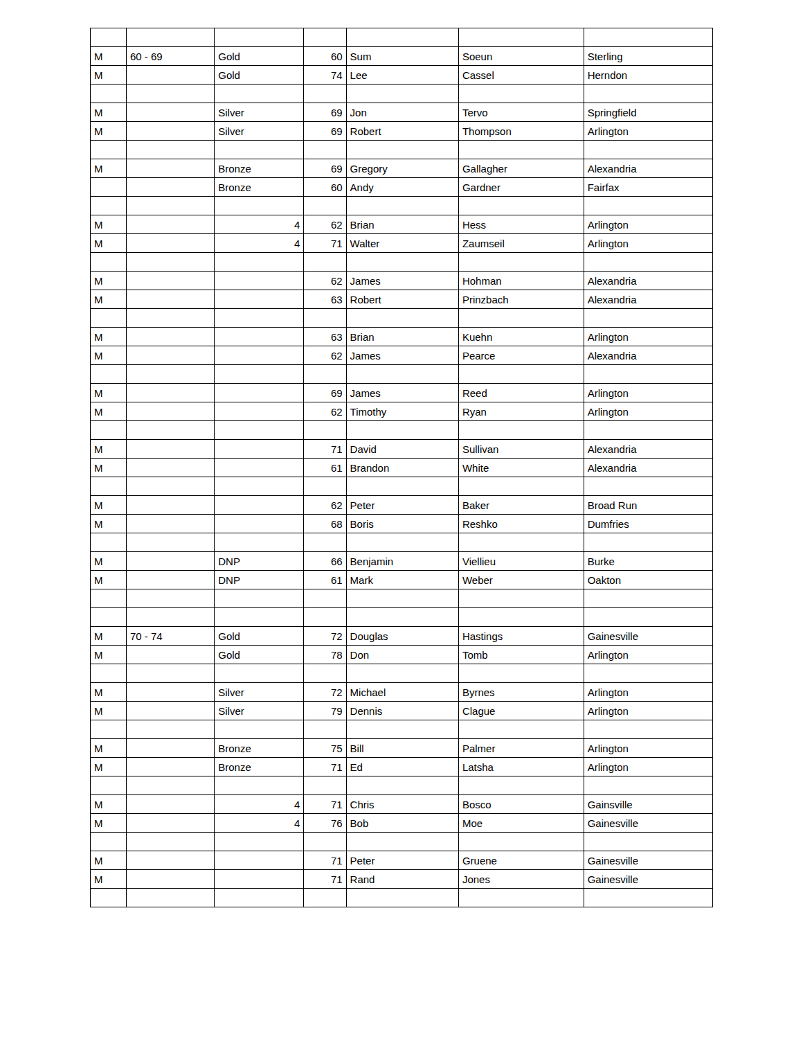| M | 60 - 69 | Gold | 60 | Sum | Soeun | Sterling |
| M | | Gold | 74 | Lee | Cassel | Herndon |
| M | | Silver | 69 | Jon | Tervo | Springfield |
| M | | Silver | 69 | Robert | Thompson | Arlington |
| M | | Bronze | 69 | Gregory | Gallagher | Alexandria |
| | | Bronze | 60 | Andy | Gardner | Fairfax |
| M | | 4 | 62 | Brian | Hess | Arlington |
| M | | 4 | 71 | Walter | Zaumseil | Arlington |
| M | | | 62 | James | Hohman | Alexandria |
| M | | | 63 | Robert | Prinzbach | Alexandria |
| M | | | 63 | Brian | Kuehn | Arlington |
| M | | | 62 | James | Pearce | Alexandria |
| M | | | 69 | James | Reed | Arlington |
| M | | | 62 | Timothy | Ryan | Arlington |
| M | | | 71 | David | Sullivan | Alexandria |
| M | | | 61 | Brandon | White | Alexandria |
| M | | | 62 | Peter | Baker | Broad Run |
| M | | | 68 | Boris | Reshko | Dumfries |
| M | | DNP | 66 | Benjamin | Viellieu | Burke |
| M | | DNP | 61 | Mark | Weber | Oakton |
| M | 70 - 74 | Gold | 72 | Douglas | Hastings | Gainesville |
| M | | Gold | 78 | Don | Tomb | Arlington |
| M | | Silver | 72 | Michael | Byrnes | Arlington |
| M | | Silver | 79 | Dennis | Clague | Arlington |
| M | | Bronze | 75 | Bill | Palmer | Arlington |
| M | | Bronze | 71 | Ed | Latsha | Arlington |
| M | | 4 | 71 | Chris | Bosco | Gainsville |
| M | | 4 | 76 | Bob | Moe | Gainesville |
| M | | | 71 | Peter | Gruene | Gainesville |
| M | | | 71 | Rand | Jones | Gainesville |